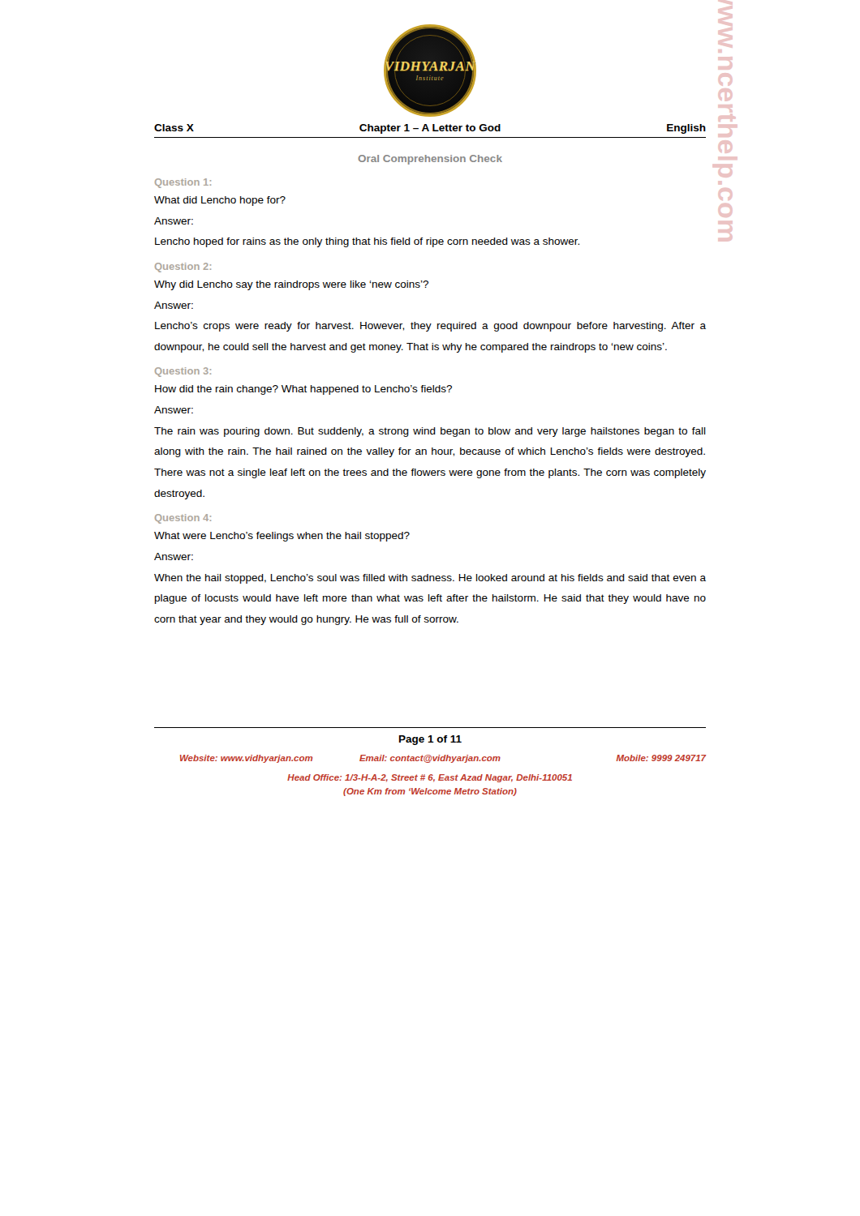http://www.ncerthelp.com
VIDHYARJAN
Institute
Class X
Chapter 1 – A Letter to God
English
Oral Comprehension Check
Question 1:
What did Lencho hope for?
Answer:
Lencho hoped for rains as the only thing that his field of ripe corn needed was a shower.
Question 2:
Why did Lencho say the raindrops were like ‘new coins’?
Answer:
Lencho’s crops were ready for harvest. However, they required a good downpour before harvesting. After a downpour, he could sell the harvest and get money. That is why he compared the raindrops to ‘new coins’.
Question 3:
How did the rain change? What happened to Lencho’s fields?
Answer:
The rain was pouring down. But suddenly, a strong wind began to blow and very large hailstones began to fall along with the rain. The hail rained on the valley for an hour, because of which Lencho’s fields were destroyed. There was not a single leaf left on the trees and the flowers were gone from the plants. The corn was completely destroyed.
Question 4:
What were Lencho’s feelings when the hail stopped?
Answer:
When the hail stopped, Lencho’s soul was filled with sadness. He looked around at his fields and said that even a plague of locusts would have left more than what was left after the hailstorm. He said that they would have no corn that year and they would go hungry. He was full of sorrow.
Page 1 of 11
Website: www.vidhyarjan.com Email: contact@vidhyarjan.com Mobile: 9999 249717
Head Office: 1/3-H-A-2, Street # 6, East Azad Nagar, Delhi-110051
(One Km from ‘Welcome Metro Station)